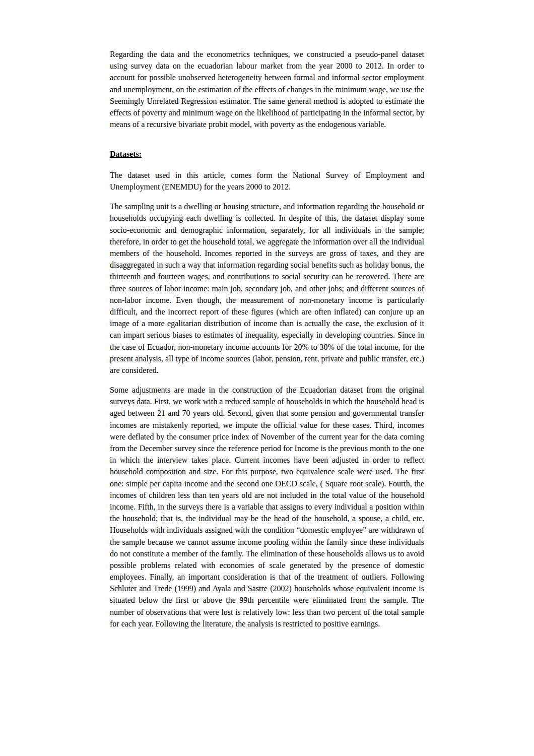Regarding the data and the econometrics techniques, we constructed a pseudo-panel dataset using survey data on the ecuadorian labour market from the year 2000 to 2012. In order to account for possible unobserved heterogeneity between formal and informal sector employment and unemployment, on the estimation of the effects of changes in the minimum wage, we use the Seemingly Unrelated Regression estimator. The same general method is adopted to estimate the effects of poverty and minimum wage on the likelihood of participating in the informal sector, by means of a recursive bivariate probit model, with poverty as the endogenous variable.
Datasets:
The dataset used in this article, comes form the National Survey of Employment and Unemployment (ENEMDU) for the years 2000 to 2012.
The sampling unit is a dwelling or housing structure, and information regarding the household or households occupying each dwelling is collected. In despite of this, the dataset display some socio-economic and demographic information, separately, for all individuals in the sample; therefore, in order to get the household total, we aggregate the information over all the individual members of the household. Incomes reported in the surveys are gross of taxes, and they are disaggregated in such a way that information regarding social benefits such as holiday bonus, the thirteenth and fourteen wages, and contributions to social security can be recovered. There are three sources of labor income: main job, secondary job, and other jobs; and different sources of non-labor income. Even though, the measurement of non-monetary income is particularly difficult, and the incorrect report of these figures (which are often inflated) can conjure up an image of a more egalitarian distribution of income than is actually the case, the exclusion of it can impart serious biases to estimates of inequality, especially in developing countries. Since in the case of Ecuador, non-monetary income accounts for 20% to 30% of the total income, for the present analysis, all type of income sources (labor, pension, rent, private and public transfer, etc.) are considered.
Some adjustments are made in the construction of the Ecuadorian dataset from the original surveys data. First, we work with a reduced sample of households in which the household head is aged between 21 and 70 years old. Second, given that some pension and governmental transfer incomes are mistakenly reported, we impute the official value for these cases. Third, incomes were deflated by the consumer price index of November of the current year for the data coming from the December survey since the reference period for Income is the previous month to the one in which the interview takes place. Current incomes have been adjusted in order to reflect household composition and size. For this purpose, two equivalence scale were used. The first one: simple per capita income and the second one OECD scale, ( Square root scale). Fourth, the incomes of children less than ten years old are not included in the total value of the household income. Fifth, in the surveys there is a variable that assigns to every individual a position within the household; that is, the individual may be the head of the household, a spouse, a child, etc. Households with individuals assigned with the condition “domestic employee” are withdrawn of the sample because we cannot assume income pooling within the family since these individuals do not constitute a member of the family. The elimination of these households allows us to avoid possible problems related with economies of scale generated by the presence of domestic employees. Finally, an important consideration is that of the treatment of outliers. Following Schluter and Trede (1999) and Ayala and Sastre (2002) households whose equivalent income is situated below the first or above the 99th percentile were eliminated from the sample. The number of observations that were lost is relatively low: less than two percent of the total sample for each year. Following the literature, the analysis is restricted to positive earnings.